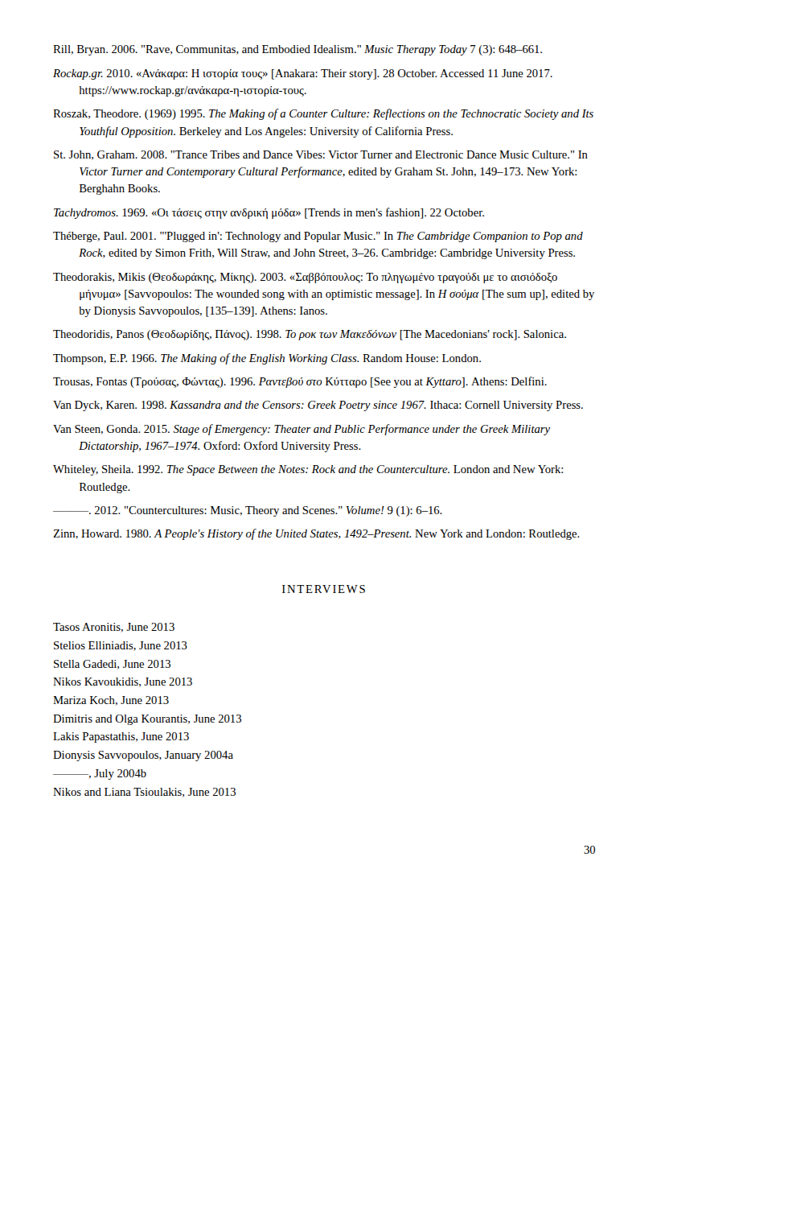Rill, Bryan. 2006. "Rave, Communitas, and Embodied Idealism." Music Therapy Today 7 (3): 648–661.
Rockap.gr. 2010. «Ανάκαρα: Η ιστορία τους» [Anakara: Their story]. 28 October. Accessed 11 June 2017. https://www.rockap.gr/ανάκαρα-η-ιστορία-τους.
Roszak, Theodore. (1969) 1995. The Making of a Counter Culture: Reflections on the Technocratic Society and Its Youthful Opposition. Berkeley and Los Angeles: University of California Press.
St. John, Graham. 2008. "Trance Tribes and Dance Vibes: Victor Turner and Electronic Dance Music Culture." In Victor Turner and Contemporary Cultural Performance, edited by Graham St. John, 149–173. New York: Berghahn Books.
Tachydromos. 1969. «Οι τάσεις στην ανδρική μόδα» [Trends in men's fashion]. 22 October.
Théberge, Paul. 2001. "'Plugged in': Technology and Popular Music." In The Cambridge Companion to Pop and Rock, edited by Simon Frith, Will Straw, and John Street, 3–26. Cambridge: Cambridge University Press.
Theodorakis, Mikis (Θεοδωράκης, Μίκης). 2003. «Σαββόπουλος: Το πληγωμένο τραγούδι με το αισιόδοξο μήνυμα» [Savvopoulos: The wounded song with an optimistic message]. In Η σούμα [The sum up], edited by by Dionysis Savvopoulos, [135–139]. Athens: Ianos.
Theodoridis, Panos (Θεοδωρίδης, Πάνος). 1998. Το ροκ των Μακεδόνων [The Macedonians' rock]. Salonica.
Thompson, E.P. 1966. The Making of the English Working Class. Random House: London.
Trousas, Fontas (Τρούσας, Φώντας). 1996. Ραντεβού στο Κύτταρο [See you at Kyttaro]. Athens: Delfini.
Van Dyck, Karen. 1998. Kassandra and the Censors: Greek Poetry since 1967. Ithaca: Cornell University Press.
Van Steen, Gonda. 2015. Stage of Emergency: Theater and Public Performance under the Greek Military Dictatorship, 1967–1974. Oxford: Oxford University Press.
Whiteley, Sheila. 1992. The Space Between the Notes: Rock and the Counterculture. London and New York: Routledge.
———. 2012. "Countercultures: Music, Theory and Scenes." Volume! 9 (1): 6–16.
Zinn, Howard. 1980. A People's History of the United States, 1492–Present. New York and London: Routledge.
INTERVIEWS
Tasos Aronitis, June 2013
Stelios Elliniadis, June 2013
Stella Gadedi, June 2013
Nikos Kavoukidis, June 2013
Mariza Koch, June 2013
Dimitris and Olga Kourantis, June 2013
Lakis Papastathis, June 2013
Dionysis Savvopoulos, January 2004a
———, July 2004b
Nikos and Liana Tsioulakis, June 2013
30